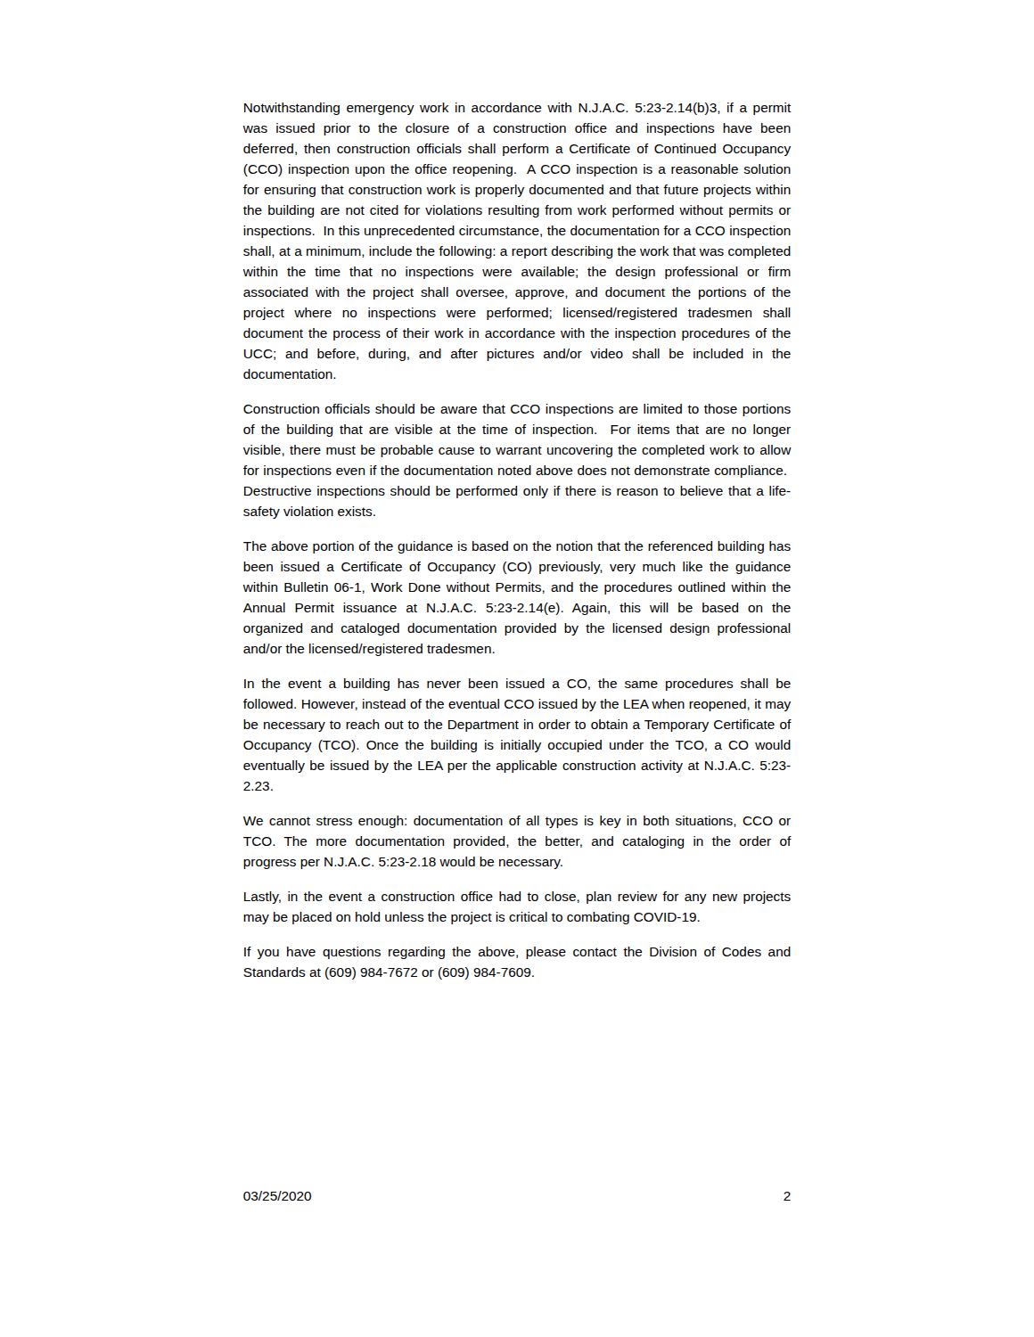Notwithstanding emergency work in accordance with N.J.A.C. 5:23-2.14(b)3, if a permit was issued prior to the closure of a construction office and inspections have been deferred, then construction officials shall perform a Certificate of Continued Occupancy (CCO) inspection upon the office reopening. A CCO inspection is a reasonable solution for ensuring that construction work is properly documented and that future projects within the building are not cited for violations resulting from work performed without permits or inspections. In this unprecedented circumstance, the documentation for a CCO inspection shall, at a minimum, include the following: a report describing the work that was completed within the time that no inspections were available; the design professional or firm associated with the project shall oversee, approve, and document the portions of the project where no inspections were performed; licensed/registered tradesmen shall document the process of their work in accordance with the inspection procedures of the UCC; and before, during, and after pictures and/or video shall be included in the documentation.
Construction officials should be aware that CCO inspections are limited to those portions of the building that are visible at the time of inspection. For items that are no longer visible, there must be probable cause to warrant uncovering the completed work to allow for inspections even if the documentation noted above does not demonstrate compliance. Destructive inspections should be performed only if there is reason to believe that a life-safety violation exists.
The above portion of the guidance is based on the notion that the referenced building has been issued a Certificate of Occupancy (CO) previously, very much like the guidance within Bulletin 06-1, Work Done without Permits, and the procedures outlined within the Annual Permit issuance at N.J.A.C. 5:23-2.14(e). Again, this will be based on the organized and cataloged documentation provided by the licensed design professional and/or the licensed/registered tradesmen.
In the event a building has never been issued a CO, the same procedures shall be followed. However, instead of the eventual CCO issued by the LEA when reopened, it may be necessary to reach out to the Department in order to obtain a Temporary Certificate of Occupancy (TCO). Once the building is initially occupied under the TCO, a CO would eventually be issued by the LEA per the applicable construction activity at N.J.A.C. 5:23-2.23.
We cannot stress enough: documentation of all types is key in both situations, CCO or TCO. The more documentation provided, the better, and cataloging in the order of progress per N.J.A.C. 5:23-2.18 would be necessary.
Lastly, in the event a construction office had to close, plan review for any new projects may be placed on hold unless the project is critical to combating COVID-19.
If you have questions regarding the above, please contact the Division of Codes and Standards at (609) 984-7672 or (609) 984-7609.
03/25/2020
2